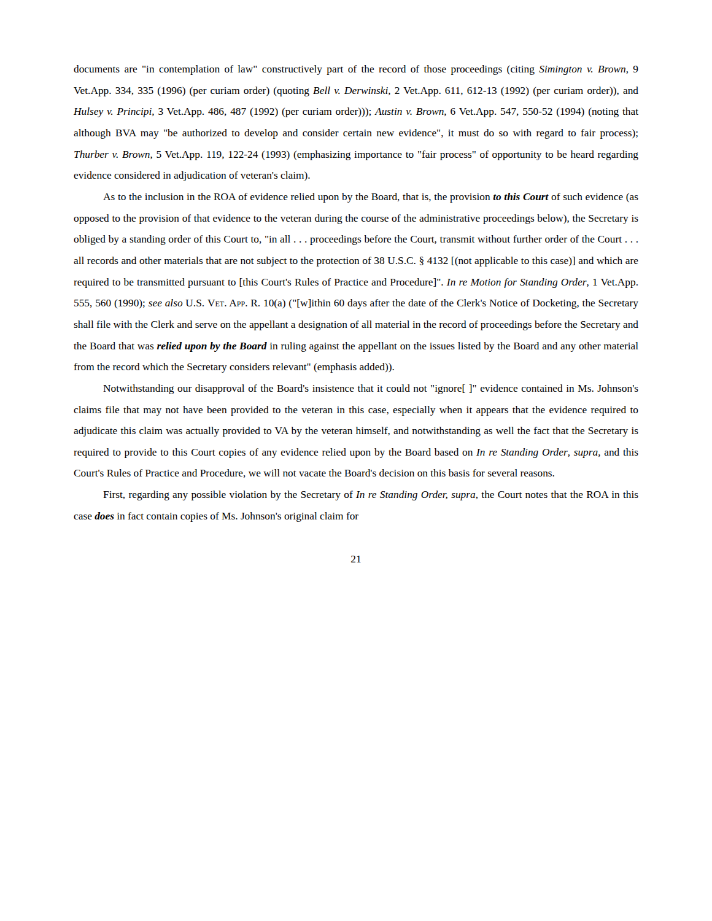documents are "in contemplation of law" constructively part of the record of those proceedings (citing Simington v. Brown, 9 Vet.App. 334, 335 (1996) (per curiam order) (quoting Bell v. Derwinski, 2 Vet.App. 611, 612-13 (1992) (per curiam order)), and Hulsey v. Principi, 3 Vet.App. 486, 487 (1992) (per curiam order))); Austin v. Brown, 6 Vet.App. 547, 550-52 (1994) (noting that although BVA may "be authorized to develop and consider certain new evidence", it must do so with regard to fair process); Thurber v. Brown, 5 Vet.App. 119, 122-24 (1993) (emphasizing importance to "fair process" of opportunity to be heard regarding evidence considered in adjudication of veteran's claim).
As to the inclusion in the ROA of evidence relied upon by the Board, that is, the provision to this Court of such evidence (as opposed to the provision of that evidence to the veteran during the course of the administrative proceedings below), the Secretary is obliged by a standing order of this Court to, "in all . . . proceedings before the Court, transmit without further order of the Court . . . all records and other materials that are not subject to the protection of 38 U.S.C. § 4132 [(not applicable to this case)] and which are required to be transmitted pursuant to [this Court's Rules of Practice and Procedure]". In re Motion for Standing Order, 1 Vet.App. 555, 560 (1990); see also U.S. Vet. App. R. 10(a) ("[w]ithin 60 days after the date of the Clerk's Notice of Docketing, the Secretary shall file with the Clerk and serve on the appellant a designation of all material in the record of proceedings before the Secretary and the Board that was relied upon by the Board in ruling against the appellant on the issues listed by the Board and any other material from the record which the Secretary considers relevant" (emphasis added)).
Notwithstanding our disapproval of the Board's insistence that it could not "ignore[ ]" evidence contained in Ms. Johnson's claims file that may not have been provided to the veteran in this case, especially when it appears that the evidence required to adjudicate this claim was actually provided to VA by the veteran himself, and notwithstanding as well the fact that the Secretary is required to provide to this Court copies of any evidence relied upon by the Board based on In re Standing Order, supra, and this Court's Rules of Practice and Procedure, we will not vacate the Board's decision on this basis for several reasons.
First, regarding any possible violation by the Secretary of In re Standing Order, supra, the Court notes that the ROA in this case does in fact contain copies of Ms. Johnson's original claim for
21